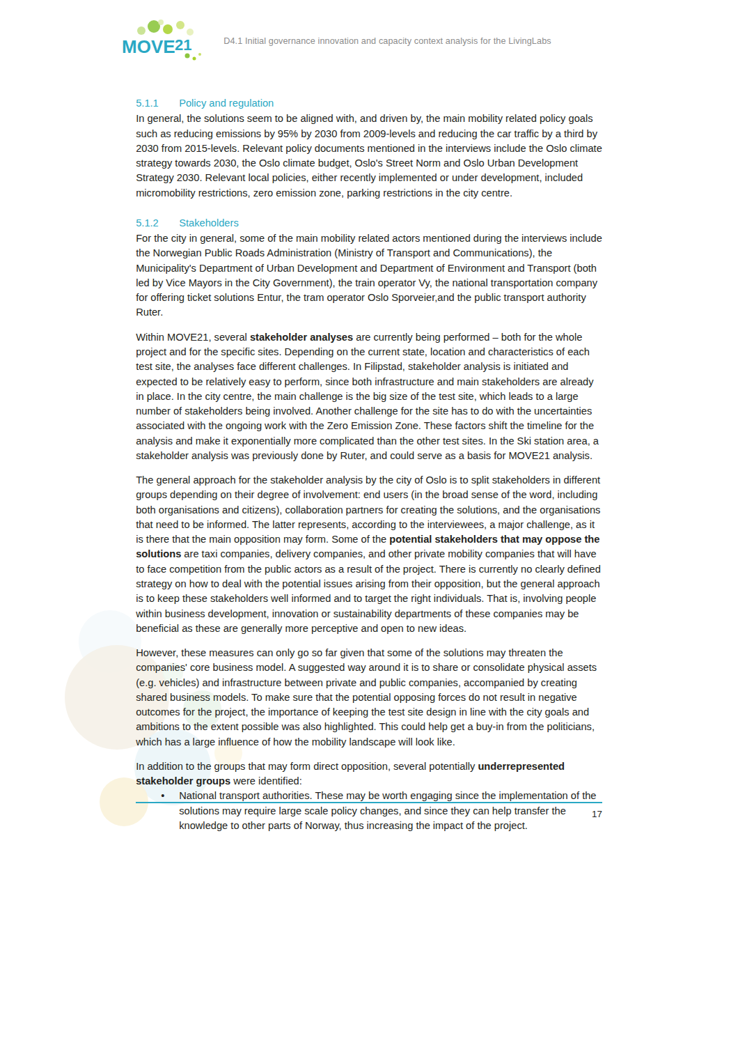MOVE 21
D4.1 Initial governance innovation and capacity context analysis for the LivingLabs
5.1.1 Policy and regulation
In general, the solutions seem to be aligned with, and driven by, the main mobility related policy goals such as reducing emissions by 95% by 2030 from 2009-levels and reducing the car traffic by a third by 2030 from 2015-levels. Relevant policy documents mentioned in the interviews include the Oslo climate strategy towards 2030, the Oslo climate budget, Oslo's Street Norm and Oslo Urban Development Strategy 2030. Relevant local policies, either recently implemented or under development, included micromobility restrictions, zero emission zone, parking restrictions in the city centre.
5.1.2 Stakeholders
For the city in general, some of the main mobility related actors mentioned during the interviews include the Norwegian Public Roads Administration (Ministry of Transport and Communications), the Municipality's Department of Urban Development and Department of Environment and Transport (both led by Vice Mayors in the City Government), the train operator Vy, the national transportation company for offering ticket solutions Entur, the tram operator Oslo Sporveier,and the public transport authority Ruter.
Within MOVE21, several stakeholder analyses are currently being performed – both for the whole project and for the specific sites. Depending on the current state, location and characteristics of each test site, the analyses face different challenges. In Filipstad, stakeholder analysis is initiated and expected to be relatively easy to perform, since both infrastructure and main stakeholders are already in place. In the city centre, the main challenge is the big size of the test site, which leads to a large number of stakeholders being involved. Another challenge for the site has to do with the uncertainties associated with the ongoing work with the Zero Emission Zone. These factors shift the timeline for the analysis and make it exponentially more complicated than the other test sites. In the Ski station area, a stakeholder analysis was previously done by Ruter, and could serve as a basis for MOVE21 analysis.
The general approach for the stakeholder analysis by the city of Oslo is to split stakeholders in different groups depending on their degree of involvement: end users (in the broad sense of the word, including both organisations and citizens), collaboration partners for creating the solutions, and the organisations that need to be informed. The latter represents, according to the interviewees, a major challenge, as it is there that the main opposition may form. Some of the potential stakeholders that may oppose the solutions are taxi companies, delivery companies, and other private mobility companies that will have to face competition from the public actors as a result of the project. There is currently no clearly defined strategy on how to deal with the potential issues arising from their opposition, but the general approach is to keep these stakeholders well informed and to target the right individuals. That is, involving people within business development, innovation or sustainability departments of these companies may be beneficial as these are generally more perceptive and open to new ideas.
However, these measures can only go so far given that some of the solutions may threaten the companies' core business model. A suggested way around it is to share or consolidate physical assets (e.g. vehicles) and infrastructure between private and public companies, accompanied by creating shared business models. To make sure that the potential opposing forces do not result in negative outcomes for the project, the importance of keeping the test site design in line with the city goals and ambitions to the extent possible was also highlighted. This could help get a buy-in from the politicians, which has a large influence of how the mobility landscape will look like.
In addition to the groups that may form direct opposition, several potentially underrepresented stakeholder groups were identified:
National transport authorities. These may be worth engaging since the implementation of the solutions may require large scale policy changes, and since they can help transfer the knowledge to other parts of Norway, thus increasing the impact of the project.
17